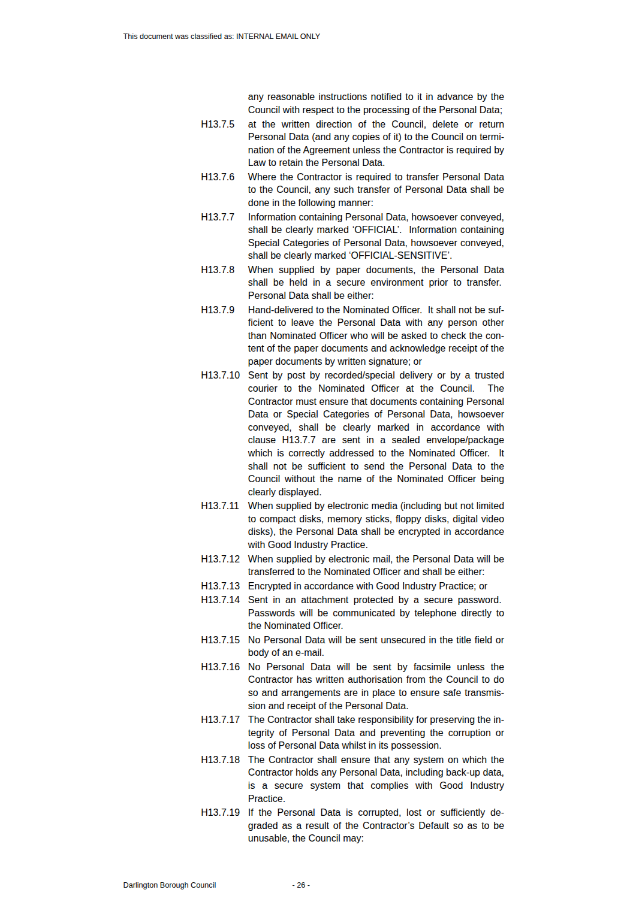This document was classified as: INTERNAL EMAIL ONLY
any reasonable instructions notified to it in advance by the Council with respect to the processing of the Personal Data;
H13.7.5
at the written direction of the Council, delete or return Personal Data (and any copies of it) to the Council on termination of the Agreement unless the Contractor is required by Law to retain the Personal Data.
H13.7.6
Where the Contractor is required to transfer Personal Data to the Council, any such transfer of Personal Data shall be done in the following manner:
H13.7.7
Information containing Personal Data, howsoever conveyed, shall be clearly marked ‘OFFICIAL’. Information containing Special Categories of Personal Data, howsoever conveyed, shall be clearly marked ‘OFFICIAL-SENSITIVE’.
H13.7.8
When supplied by paper documents, the Personal Data shall be held in a secure environment prior to transfer. Personal Data shall be either:
H13.7.9
Hand-delivered to the Nominated Officer. It shall not be sufficient to leave the Personal Data with any person other than Nominated Officer who will be asked to check the content of the paper documents and acknowledge receipt of the paper documents by written signature; or
H13.7.10
Sent by post by recorded/special delivery or by a trusted courier to the Nominated Officer at the Council. The Contractor must ensure that documents containing Personal Data or Special Categories of Personal Data, howsoever conveyed, shall be clearly marked in accordance with clause H13.7.7 are sent in a sealed envelope/package which is correctly addressed to the Nominated Officer. It shall not be sufficient to send the Personal Data to the Council without the name of the Nominated Officer being clearly displayed.
H13.7.11
When supplied by electronic media (including but not limited to compact disks, memory sticks, floppy disks, digital video disks), the Personal Data shall be encrypted in accordance with Good Industry Practice.
H13.7.12
When supplied by electronic mail, the Personal Data will be transferred to the Nominated Officer and shall be either:
H13.7.13
Encrypted in accordance with Good Industry Practice; or
H13.7.14
Sent in an attachment protected by a secure password. Passwords will be communicated by telephone directly to the Nominated Officer.
H13.7.15
No Personal Data will be sent unsecured in the title field or body of an e-mail.
H13.7.16
No Personal Data will be sent by facsimile unless the Contractor has written authorisation from the Council to do so and arrangements are in place to ensure safe transmission and receipt of the Personal Data.
H13.7.17
The Contractor shall take responsibility for preserving the integrity of Personal Data and preventing the corruption or loss of Personal Data whilst in its possession.
H13.7.18
The Contractor shall ensure that any system on which the Contractor holds any Personal Data, including back-up data, is a secure system that complies with Good Industry Practice.
H13.7.19
If the Personal Data is corrupted, lost or sufficiently degraded as a result of the Contractor’s Default so as to be unusable, the Council may:
Darlington Borough Council
- 26 -